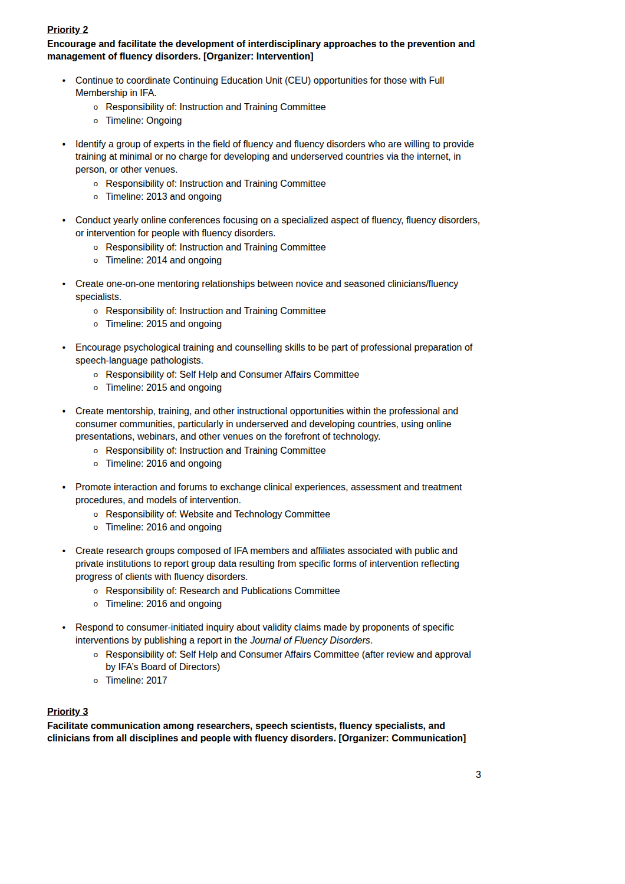Priority 2
Encourage and facilitate the development of interdisciplinary approaches to the prevention and management of fluency disorders. [Organizer: Intervention]
Continue to coordinate Continuing Education Unit (CEU) opportunities for those with Full Membership in IFA.
Responsibility of: Instruction and Training Committee
Timeline: Ongoing
Identify a group of experts in the field of fluency and fluency disorders who are willing to provide training at minimal or no charge for developing and underserved countries via the internet, in person, or other venues.
Responsibility of: Instruction and Training Committee
Timeline: 2013 and ongoing
Conduct yearly online conferences focusing on a specialized aspect of fluency, fluency disorders, or intervention for people with fluency disorders.
Responsibility of: Instruction and Training Committee
Timeline: 2014 and ongoing
Create one-on-one mentoring relationships between novice and seasoned clinicians/fluency specialists.
Responsibility of: Instruction and Training Committee
Timeline: 2015 and ongoing
Encourage psychological training and counselling skills to be part of professional preparation of speech-language pathologists.
Responsibility of: Self Help and Consumer Affairs Committee
Timeline: 2015 and ongoing
Create mentorship, training, and other instructional opportunities within the professional and consumer communities, particularly in underserved and developing countries, using online presentations, webinars, and other venues on the forefront of technology.
Responsibility of: Instruction and Training Committee
Timeline: 2016 and ongoing
Promote interaction and forums to exchange clinical experiences, assessment and treatment procedures, and models of intervention.
Responsibility of: Website and Technology Committee
Timeline: 2016 and ongoing
Create research groups composed of IFA members and affiliates associated with public and private institutions to report group data resulting from specific forms of intervention reflecting progress of clients with fluency disorders.
Responsibility of: Research and Publications Committee
Timeline: 2016 and ongoing
Respond to consumer-initiated inquiry about validity claims made by proponents of specific interventions by publishing a report in the Journal of Fluency Disorders.
Responsibility of: Self Help and Consumer Affairs Committee (after review and approval by IFA’s Board of Directors)
Timeline: 2017
Priority 3
Facilitate communication among researchers, speech scientists, fluency specialists, and clinicians from all disciplines and people with fluency disorders. [Organizer: Communication]
3